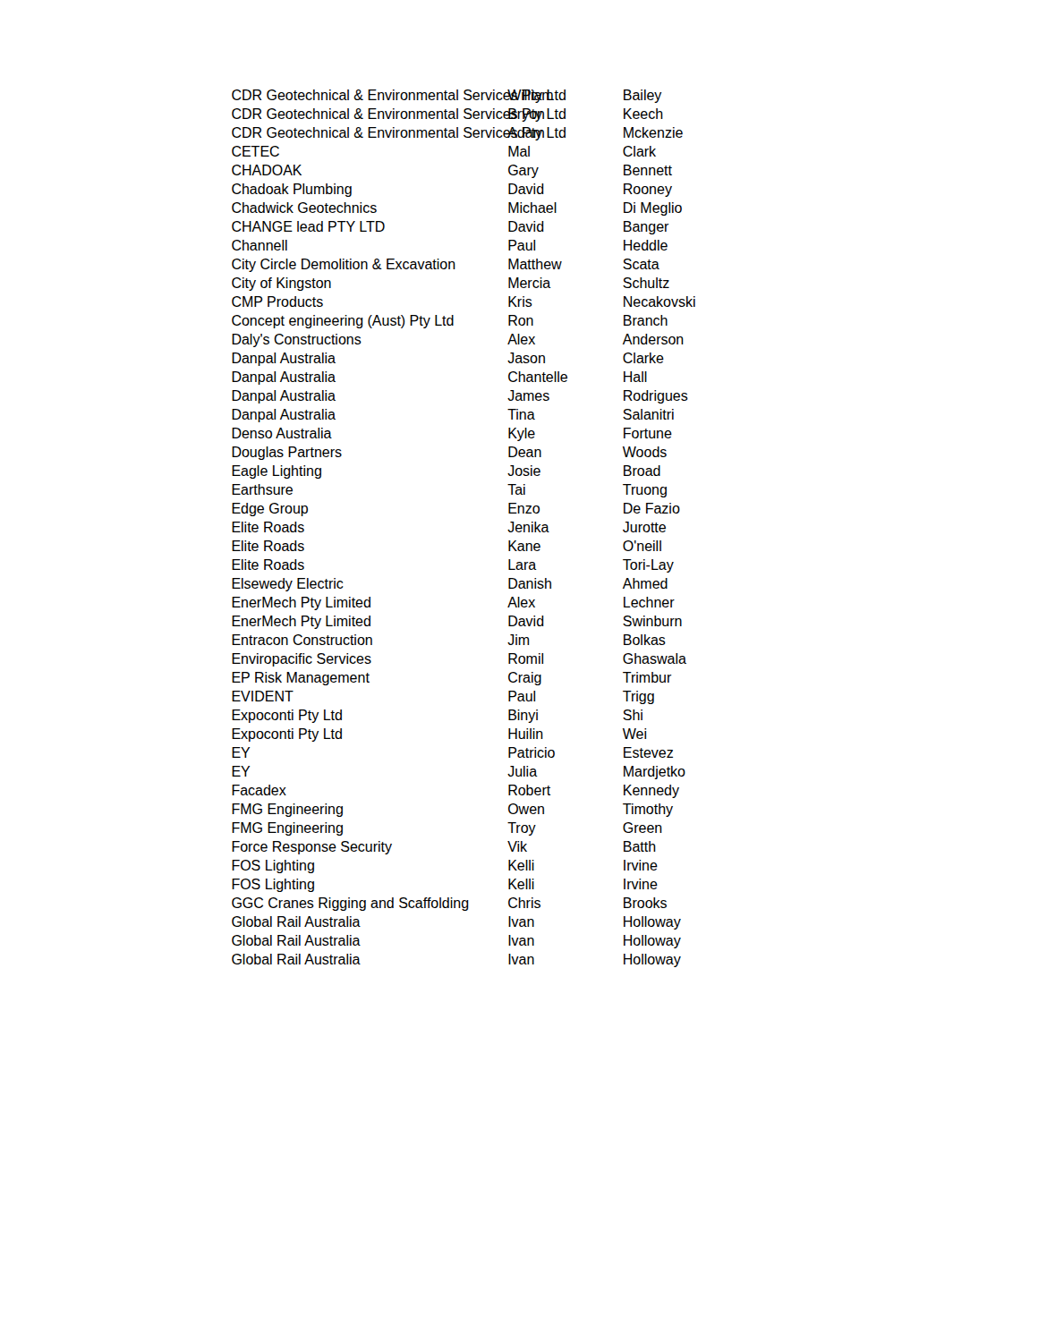| CDR Geotechnical & Environmental Services Pty Ltd | William | Bailey |
| CDR Geotechnical & Environmental Services Pty Ltd | Bryon | Keech |
| CDR Geotechnical & Environmental Services Pty Ltd | Adam | Mckenzie |
| CETEC | Mal | Clark |
| CHADOAK | Gary | Bennett |
| Chadoak Plumbing | David | Rooney |
| Chadwick Geotechnics | Michael | Di Meglio |
| CHANGE lead PTY LTD | David | Banger |
| Channell | Paul | Heddle |
| City Circle Demolition & Excavation | Matthew | Scata |
| City of Kingston | Mercia | Schultz |
| CMP Products | Kris | Necakovski |
| Concept engineering (Aust) Pty Ltd | Ron | Branch |
| Daly's Constructions | Alex | Anderson |
| Danpal Australia | Jason | Clarke |
| Danpal Australia | Chantelle | Hall |
| Danpal Australia | James | Rodrigues |
| Danpal Australia | Tina | Salanitri |
| Denso Australia | Kyle | Fortune |
| Douglas Partners | Dean | Woods |
| Eagle Lighting | Josie | Broad |
| Earthsure | Tai | Truong |
| Edge Group | Enzo | De Fazio |
| Elite Roads | Jenika | Jurotte |
| Elite Roads | Kane | O'neill |
| Elite Roads | Lara | Tori-Lay |
| Elsewedy Electric | Danish | Ahmed |
| EnerMech Pty Limited | Alex | Lechner |
| EnerMech Pty Limited | David | Swinburn |
| Entracon Construction | Jim | Bolkas |
| Enviropacific Services | Romil | Ghaswala |
| EP Risk Management | Craig | Trimbur |
| EVIDENT | Paul | Trigg |
| Expoconti Pty Ltd | Binyi | Shi |
| Expoconti Pty Ltd | Huilin | Wei |
| EY | Patricio | Estevez |
| EY | Julia | Mardjetko |
| Facadex | Robert | Kennedy |
| FMG Engineering | Owen | Timothy |
| FMG Engineering | Troy | Green |
| Force Response Security | Vik | Batth |
| FOS Lighting | Kelli | Irvine |
| FOS Lighting | Kelli | Irvine |
| GGC Cranes Rigging and Scaffolding | Chris | Brooks |
| Global Rail Australia | Ivan | Holloway |
| Global Rail Australia | Ivan | Holloway |
| Global Rail Australia | Ivan | Holloway |